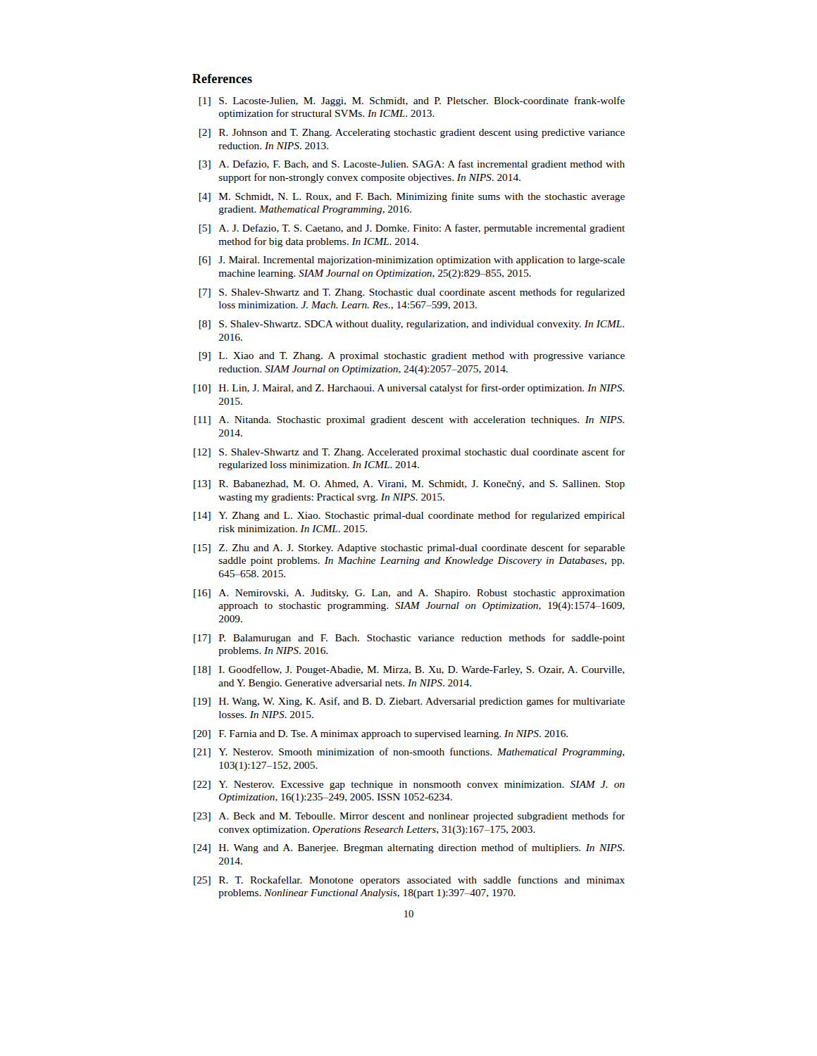References
[1] S. Lacoste-Julien, M. Jaggi, M. Schmidt, and P. Pletscher. Block-coordinate frank-wolfe optimization for structural SVMs. In ICML. 2013.
[2] R. Johnson and T. Zhang. Accelerating stochastic gradient descent using predictive variance reduction. In NIPS. 2013.
[3] A. Defazio, F. Bach, and S. Lacoste-Julien. SAGA: A fast incremental gradient method with support for non-strongly convex composite objectives. In NIPS. 2014.
[4] M. Schmidt, N. L. Roux, and F. Bach. Minimizing finite sums with the stochastic average gradient. Mathematical Programming, 2016.
[5] A. J. Defazio, T. S. Caetano, and J. Domke. Finito: A faster, permutable incremental gradient method for big data problems. In ICML. 2014.
[6] J. Mairal. Incremental majorization-minimization optimization with application to large-scale machine learning. SIAM Journal on Optimization, 25(2):829–855, 2015.
[7] S. Shalev-Shwartz and T. Zhang. Stochastic dual coordinate ascent methods for regularized loss minimization. J. Mach. Learn. Res., 14:567–599, 2013.
[8] S. Shalev-Shwartz. SDCA without duality, regularization, and individual convexity. In ICML. 2016.
[9] L. Xiao and T. Zhang. A proximal stochastic gradient method with progressive variance reduction. SIAM Journal on Optimization, 24(4):2057–2075, 2014.
[10] H. Lin, J. Mairal, and Z. Harchaoui. A universal catalyst for first-order optimization. In NIPS. 2015.
[11] A. Nitanda. Stochastic proximal gradient descent with acceleration techniques. In NIPS. 2014.
[12] S. Shalev-Shwartz and T. Zhang. Accelerated proximal stochastic dual coordinate ascent for regularized loss minimization. In ICML. 2014.
[13] R. Babanezhad, M. O. Ahmed, A. Virani, M. Schmidt, J. Konečný, and S. Sallinen. Stop wasting my gradients: Practical svrg. In NIPS. 2015.
[14] Y. Zhang and L. Xiao. Stochastic primal-dual coordinate method for regularized empirical risk minimization. In ICML. 2015.
[15] Z. Zhu and A. J. Storkey. Adaptive stochastic primal-dual coordinate descent for separable saddle point problems. In Machine Learning and Knowledge Discovery in Databases, pp. 645–658. 2015.
[16] A. Nemirovski, A. Juditsky, G. Lan, and A. Shapiro. Robust stochastic approximation approach to stochastic programming. SIAM Journal on Optimization, 19(4):1574–1609, 2009.
[17] P. Balamurugan and F. Bach. Stochastic variance reduction methods for saddle-point problems. In NIPS. 2016.
[18] I. Goodfellow, J. Pouget-Abadie, M. Mirza, B. Xu, D. Warde-Farley, S. Ozair, A. Courville, and Y. Bengio. Generative adversarial nets. In NIPS. 2014.
[19] H. Wang, W. Xing, K. Asif, and B. D. Ziebart. Adversarial prediction games for multivariate losses. In NIPS. 2015.
[20] F. Farnia and D. Tse. A minimax approach to supervised learning. In NIPS. 2016.
[21] Y. Nesterov. Smooth minimization of non-smooth functions. Mathematical Programming, 103(1):127–152, 2005.
[22] Y. Nesterov. Excessive gap technique in nonsmooth convex minimization. SIAM J. on Optimization, 16(1):235–249, 2005. ISSN 1052-6234.
[23] A. Beck and M. Teboulle. Mirror descent and nonlinear projected subgradient methods for convex optimization. Operations Research Letters, 31(3):167–175, 2003.
[24] H. Wang and A. Banerjee. Bregman alternating direction method of multipliers. In NIPS. 2014.
[25] R. T. Rockafellar. Monotone operators associated with saddle functions and minimax problems. Nonlinear Functional Analysis, 18(part 1):397–407, 1970.
10